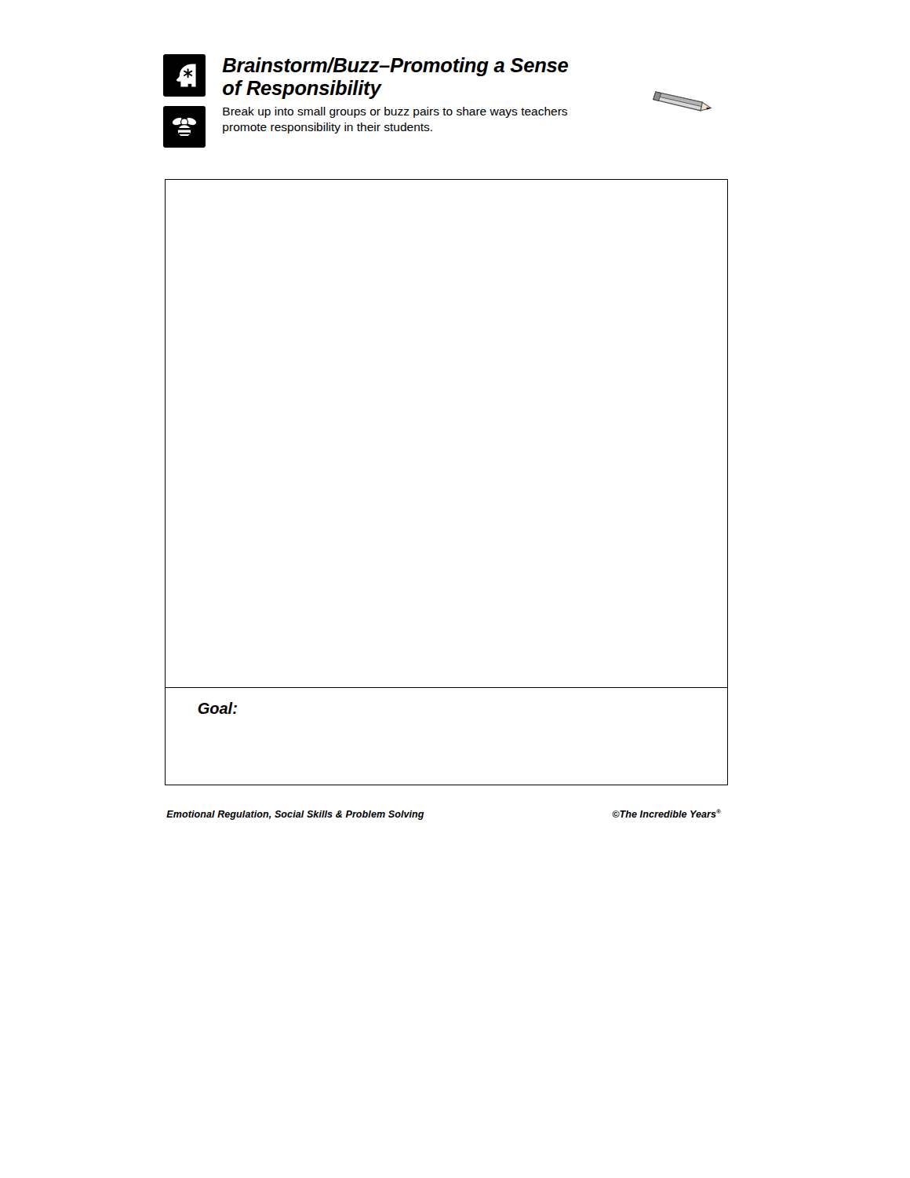Brainstorm/Buzz–Promoting a Sense
of Responsibility
Break up into small groups or buzz pairs to share ways teachers promote responsibility in their students.
Goal:
Emotional Regulation, Social Skills & Problem Solving ©The Incredible Years®